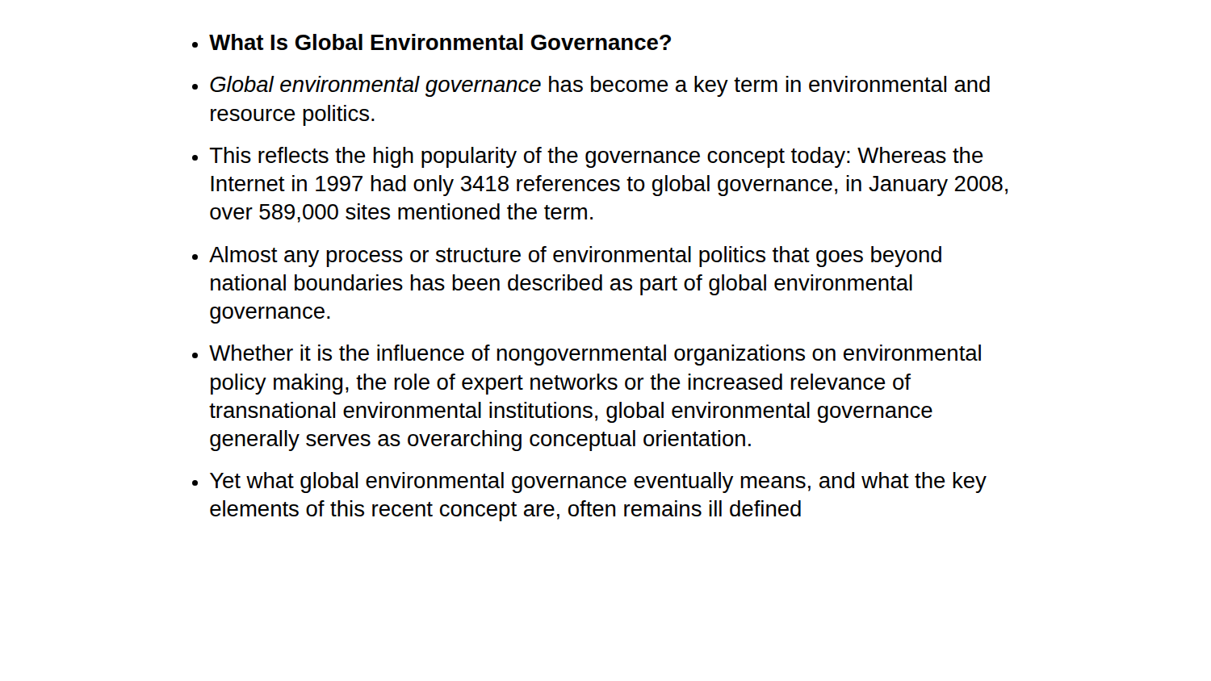What Is Global Environmental Governance?
Global environmental governance has become a key term in environmental and resource politics.
This reflects the high popularity of the governance concept today: Whereas the Internet in 1997 had only 3418 references to global governance, in January 2008, over 589,000 sites mentioned the term.
Almost any process or structure of environmental politics that goes beyond national boundaries has been described as part of global environmental governance.
Whether it is the influence of nongovernmental organizations on environmental policy making, the role of expert networks or the increased relevance of transnational environmental institutions, global environmental governance generally serves as overarching conceptual orientation.
Yet what global environmental governance eventually means, and what the key elements of this recent concept are, often remains ill defined